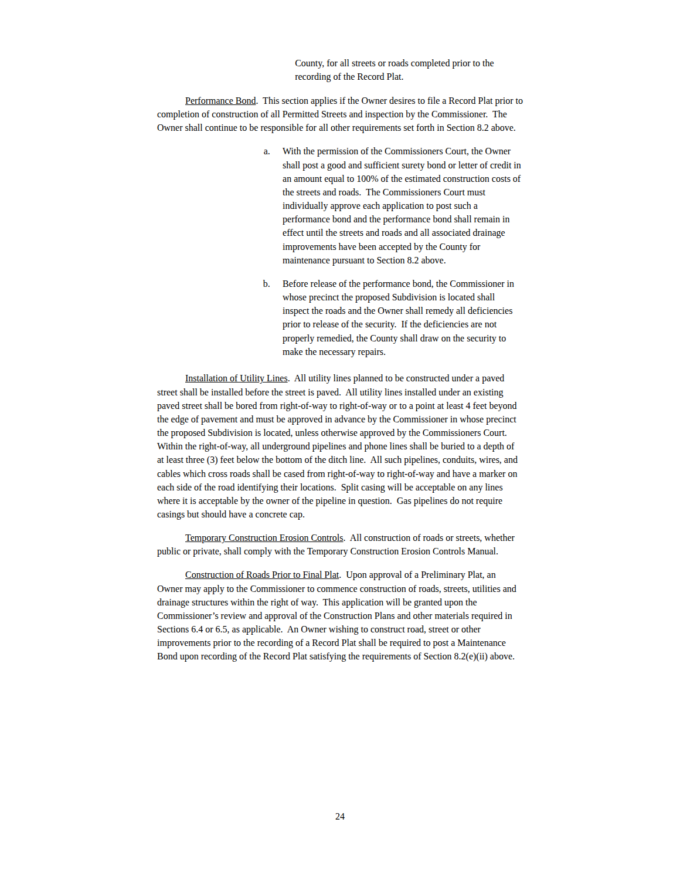County, for all streets or roads completed prior to the recording of the Record Plat.
Performance Bond. This section applies if the Owner desires to file a Record Plat prior to completion of construction of all Permitted Streets and inspection by the Commissioner. The Owner shall continue to be responsible for all other requirements set forth in Section 8.2 above.
With the permission of the Commissioners Court, the Owner shall post a good and sufficient surety bond or letter of credit in an amount equal to 100% of the estimated construction costs of the streets and roads. The Commissioners Court must individually approve each application to post such a performance bond and the performance bond shall remain in effect until the streets and roads and all associated drainage improvements have been accepted by the County for maintenance pursuant to Section 8.2 above.
Before release of the performance bond, the Commissioner in whose precinct the proposed Subdivision is located shall inspect the roads and the Owner shall remedy all deficiencies prior to release of the security. If the deficiencies are not properly remedied, the County shall draw on the security to make the necessary repairs.
Installation of Utility Lines. All utility lines planned to be constructed under a paved street shall be installed before the street is paved. All utility lines installed under an existing paved street shall be bored from right-of-way to right-of-way or to a point at least 4 feet beyond the edge of pavement and must be approved in advance by the Commissioner in whose precinct the proposed Subdivision is located, unless otherwise approved by the Commissioners Court. Within the right-of-way, all underground pipelines and phone lines shall be buried to a depth of at least three (3) feet below the bottom of the ditch line. All such pipelines, conduits, wires, and cables which cross roads shall be cased from right-of-way to right-of-way and have a marker on each side of the road identifying their locations. Split casing will be acceptable on any lines where it is acceptable by the owner of the pipeline in question. Gas pipelines do not require casings but should have a concrete cap.
Temporary Construction Erosion Controls. All construction of roads or streets, whether public or private, shall comply with the Temporary Construction Erosion Controls Manual.
Construction of Roads Prior to Final Plat. Upon approval of a Preliminary Plat, an Owner may apply to the Commissioner to commence construction of roads, streets, utilities and drainage structures within the right of way. This application will be granted upon the Commissioner’s review and approval of the Construction Plans and other materials required in Sections 6.4 or 6.5, as applicable. An Owner wishing to construct road, street or other improvements prior to the recording of a Record Plat shall be required to post a Maintenance Bond upon recording of the Record Plat satisfying the requirements of Section 8.2(e)(ii) above.
24